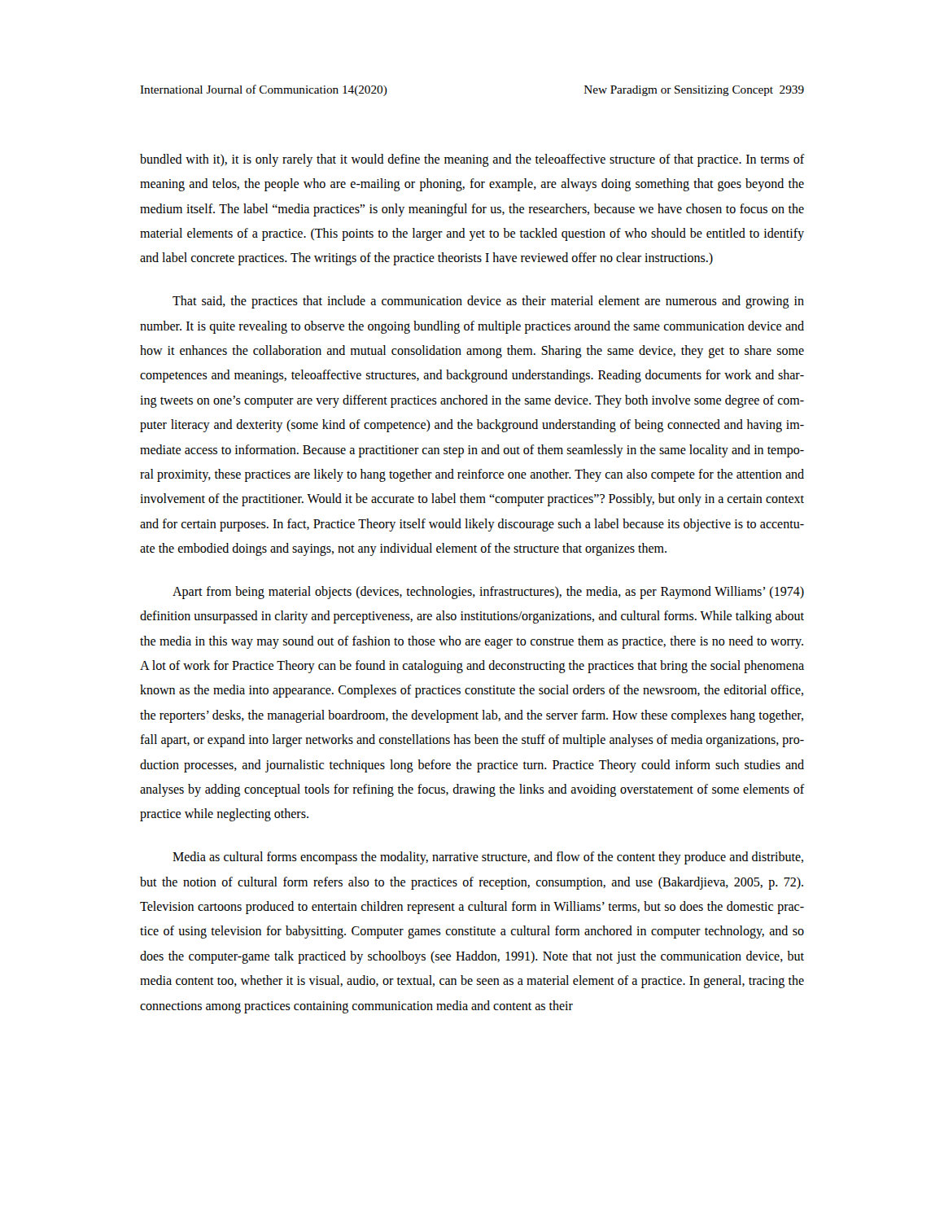International Journal of Communication 14(2020) New Paradigm or Sensitizing Concept 2939
bundled with it), it is only rarely that it would define the meaning and the teleoaffective structure of that practice. In terms of meaning and telos, the people who are e-mailing or phoning, for example, are always doing something that goes beyond the medium itself. The label “media practices” is only meaningful for us, the researchers, because we have chosen to focus on the material elements of a practice. (This points to the larger and yet to be tackled question of who should be entitled to identify and label concrete practices. The writings of the practice theorists I have reviewed offer no clear instructions.)
That said, the practices that include a communication device as their material element are numerous and growing in number. It is quite revealing to observe the ongoing bundling of multiple practices around the same communication device and how it enhances the collaboration and mutual consolidation among them. Sharing the same device, they get to share some competences and meanings, teleoaffective structures, and background understandings. Reading documents for work and sharing tweets on one’s computer are very different practices anchored in the same device. They both involve some degree of computer literacy and dexterity (some kind of competence) and the background understanding of being connected and having immediate access to information. Because a practitioner can step in and out of them seamlessly in the same locality and in temporal proximity, these practices are likely to hang together and reinforce one another. They can also compete for the attention and involvement of the practitioner. Would it be accurate to label them “computer practices”? Possibly, but only in a certain context and for certain purposes. In fact, Practice Theory itself would likely discourage such a label because its objective is to accentuate the embodied doings and sayings, not any individual element of the structure that organizes them.
Apart from being material objects (devices, technologies, infrastructures), the media, as per Raymond Williams’ (1974) definition unsurpassed in clarity and perceptiveness, are also institutions/organizations, and cultural forms. While talking about the media in this way may sound out of fashion to those who are eager to construe them as practice, there is no need to worry. A lot of work for Practice Theory can be found in cataloguing and deconstructing the practices that bring the social phenomena known as the media into appearance. Complexes of practices constitute the social orders of the newsroom, the editorial office, the reporters’ desks, the managerial boardroom, the development lab, and the server farm. How these complexes hang together, fall apart, or expand into larger networks and constellations has been the stuff of multiple analyses of media organizations, production processes, and journalistic techniques long before the practice turn. Practice Theory could inform such studies and analyses by adding conceptual tools for refining the focus, drawing the links and avoiding overstatement of some elements of practice while neglecting others.
Media as cultural forms encompass the modality, narrative structure, and flow of the content they produce and distribute, but the notion of cultural form refers also to the practices of reception, consumption, and use (Bakardjieva, 2005, p. 72). Television cartoons produced to entertain children represent a cultural form in Williams’ terms, but so does the domestic practice of using television for babysitting. Computer games constitute a cultural form anchored in computer technology, and so does the computer-game talk practiced by schoolboys (see Haddon, 1991). Note that not just the communication device, but media content too, whether it is visual, audio, or textual, can be seen as a material element of a practice. In general, tracing the connections among practices containing communication media and content as their